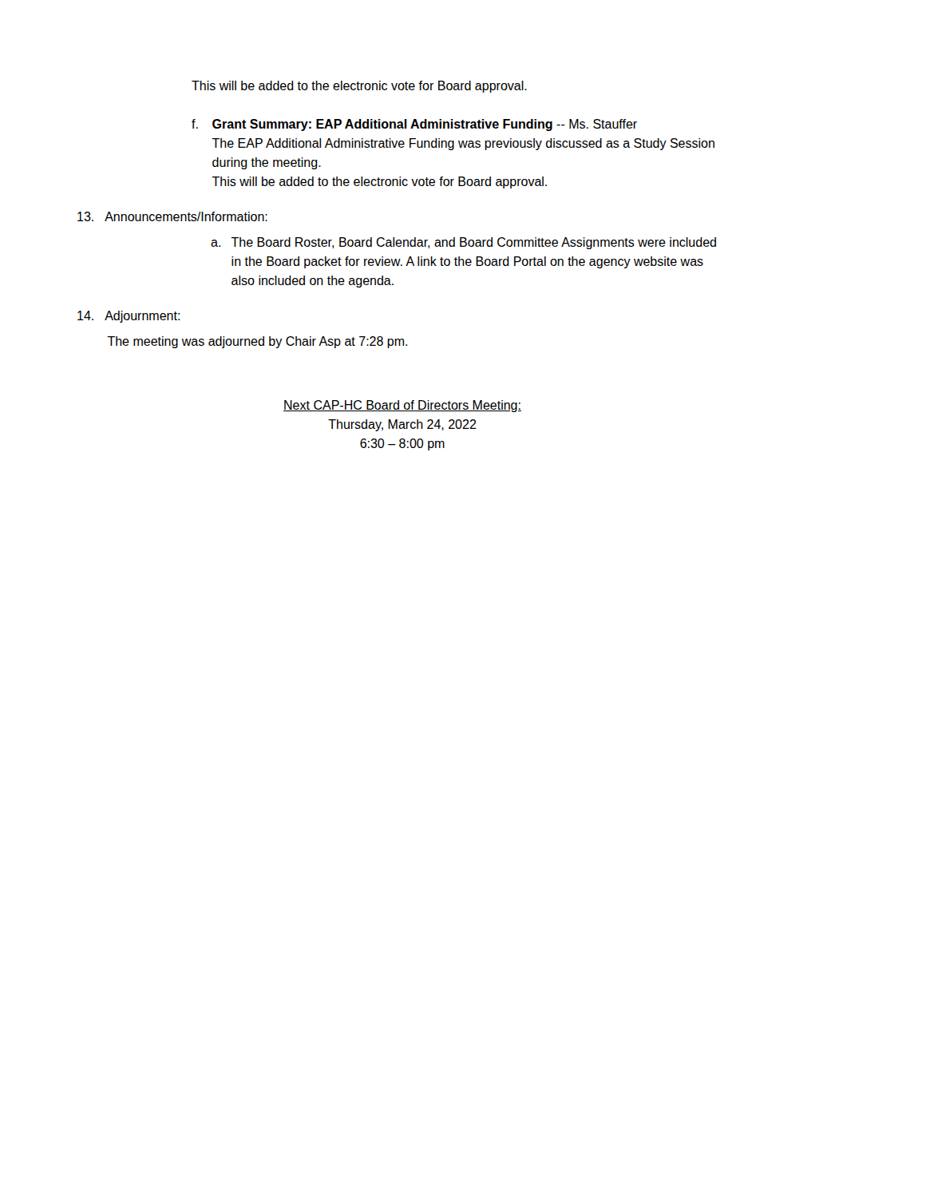This will be added to the electronic vote for Board approval.
f.
Grant Summary: EAP Additional Administrative Funding -- Ms. Stauffer
The EAP Additional Administrative Funding was previously discussed as a Study Session during the meeting.
This will be added to the electronic vote for Board approval.
13.
Announcements/Information:
a.
The Board Roster, Board Calendar, and Board Committee Assignments were included in the Board packet for review. A link to the Board Portal on the agency website was also included on the agenda.
14.
Adjournment:
The meeting was adjourned by Chair Asp at 7:28 pm.
Next CAP-HC Board of Directors Meeting:
Thursday, March 24, 2022
6:30 – 8:00 pm